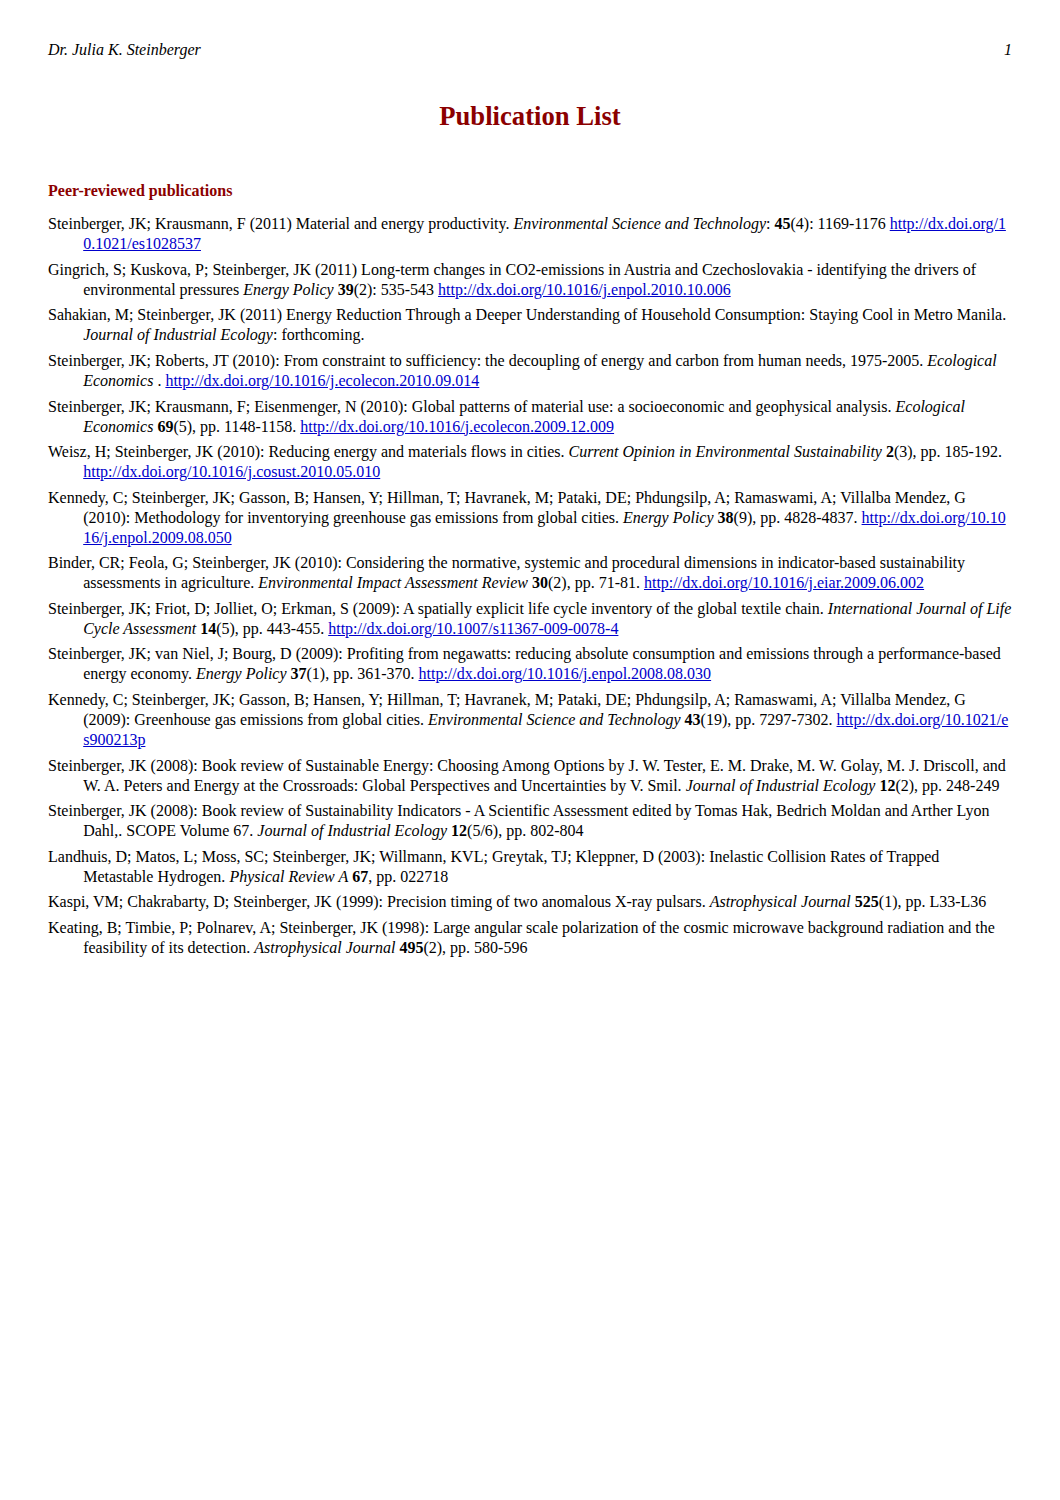Dr. Julia K. Steinberger 1
Publication List
Peer-reviewed publications
Steinberger, JK; Krausmann, F (2011) Material and energy productivity. Environmental Science and Technology: 45(4): 1169-1176 http://dx.doi.org/10.1021/es1028537
Gingrich, S; Kuskova, P; Steinberger, JK (2011) Long-term changes in CO2-emissions in Austria and Czechoslovakia - identifying the drivers of environmental pressures Energy Policy 39(2): 535-543 http://dx.doi.org/10.1016/j.enpol.2010.10.006
Sahakian, M; Steinberger, JK (2011) Energy Reduction Through a Deeper Understanding of Household Consumption: Staying Cool in Metro Manila. Journal of Industrial Ecology: forthcoming.
Steinberger, JK; Roberts, JT (2010): From constraint to sufficiency: the decoupling of energy and carbon from human needs, 1975-2005. Ecological Economics . http://dx.doi.org/10.1016/j.ecolecon.2010.09.014
Steinberger, JK; Krausmann, F; Eisenmenger, N (2010): Global patterns of material use: a socioeconomic and geophysical analysis. Ecological Economics 69(5), pp. 1148-1158. http://dx.doi.org/10.1016/j.ecolecon.2009.12.009
Weisz, H; Steinberger, JK (2010): Reducing energy and materials flows in cities. Current Opinion in Environmental Sustainability 2(3), pp. 185-192. http://dx.doi.org/10.1016/j.cosust.2010.05.010
Kennedy, C; Steinberger, JK; Gasson, B; Hansen, Y; Hillman, T; Havranek, M; Pataki, DE; Phdungsilp, A; Ramaswami, A; Villalba Mendez, G (2010): Methodology for inventorying greenhouse gas emissions from global cities. Energy Policy 38(9), pp. 4828-4837. http://dx.doi.org/10.1016/j.enpol.2009.08.050
Binder, CR; Feola, G; Steinberger, JK (2010): Considering the normative, systemic and procedural dimensions in indicator-based sustainability assessments in agriculture. Environmental Impact Assessment Review 30(2), pp. 71-81. http://dx.doi.org/10.1016/j.eiar.2009.06.002
Steinberger, JK; Friot, D; Jolliet, O; Erkman, S (2009): A spatially explicit life cycle inventory of the global textile chain. International Journal of Life Cycle Assessment 14(5), pp. 443-455. http://dx.doi.org/10.1007/s11367-009-0078-4
Steinberger, JK; van Niel, J; Bourg, D (2009): Profiting from negawatts: reducing absolute consumption and emissions through a performance-based energy economy. Energy Policy 37(1), pp. 361-370. http://dx.doi.org/10.1016/j.enpol.2008.08.030
Kennedy, C; Steinberger, JK; Gasson, B; Hansen, Y; Hillman, T; Havranek, M; Pataki, DE; Phdungsilp, A; Ramaswami, A; Villalba Mendez, G (2009): Greenhouse gas emissions from global cities. Environmental Science and Technology 43(19), pp. 7297-7302. http://dx.doi.org/10.1021/es900213p
Steinberger, JK (2008): Book review of Sustainable Energy: Choosing Among Options by J. W. Tester, E. M. Drake, M. W. Golay, M. J. Driscoll, and W. A. Peters and Energy at the Crossroads: Global Perspectives and Uncertainties by V. Smil. Journal of Industrial Ecology 12(2), pp. 248-249
Steinberger, JK (2008): Book review of Sustainability Indicators - A Scientific Assessment edited by Tomas Hak, Bedrich Moldan and Arther Lyon Dahl,. SCOPE Volume 67. Journal of Industrial Ecology 12(5/6), pp. 802-804
Landhuis, D; Matos, L; Moss, SC; Steinberger, JK; Willmann, KVL; Greytak, TJ; Kleppner, D (2003): Inelastic Collision Rates of Trapped Metastable Hydrogen. Physical Review A 67, pp. 022718
Kaspi, VM; Chakrabarty, D; Steinberger, JK (1999): Precision timing of two anomalous X-ray pulsars. Astrophysical Journal 525(1), pp. L33-L36
Keating, B; Timbie, P; Polnarev, A; Steinberger, JK (1998): Large angular scale polarization of the cosmic microwave background radiation and the feasibility of its detection. Astrophysical Journal 495(2), pp. 580-596